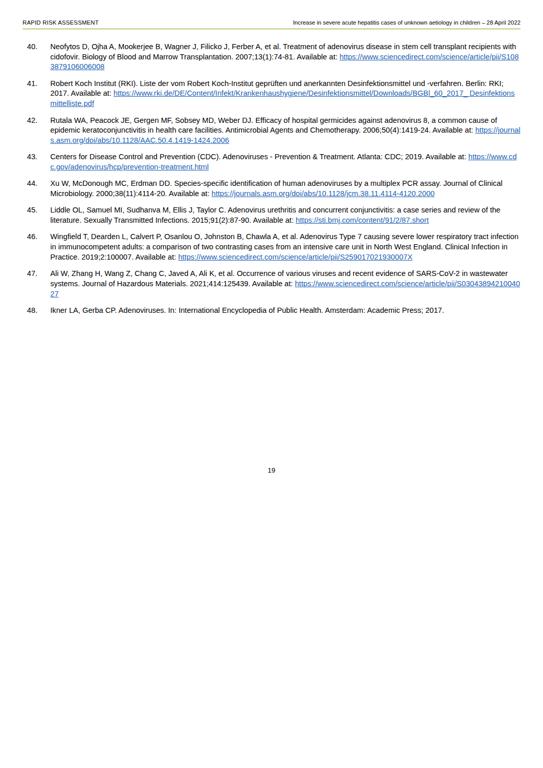RAPID RISK ASSESSMENT
Increase in severe acute hepatitis cases of unknown aetiology in children – 28 April 2022
40. Neofytos D, Ojha A, Mookerjee B, Wagner J, Filicko J, Ferber A, et al. Treatment of adenovirus disease in stem cell transplant recipients with cidofovir. Biology of Blood and Marrow Transplantation. 2007;13(1):74-81. Available at: https://www.sciencedirect.com/science/article/pii/S1083879106006008
41. Robert Koch Institut (RKI). Liste der vom Robert Koch-Institut geprüften und anerkannten Desinfektionsmittel und -verfahren. Berlin: RKI; 2017. Available at: https://www.rki.de/DE/Content/Infekt/Krankenhaushygiene/Desinfektionsmittel/Downloads/BGBl_60_2017_ Desinfektionsmittelliste.pdf
42. Rutala WA, Peacock JE, Gergen MF, Sobsey MD, Weber DJ. Efficacy of hospital germicides against adenovirus 8, a common cause of epidemic keratoconjunctivitis in health care facilities. Antimicrobial Agents and Chemotherapy. 2006;50(4):1419-24. Available at: https://journals.asm.org/doi/abs/10.1128/AAC.50.4.1419-1424.2006
43. Centers for Disease Control and Prevention (CDC). Adenoviruses - Prevention & Treatment. Atlanta: CDC; 2019. Available at: https://www.cdc.gov/adenovirus/hcp/prevention-treatment.html
44. Xu W, McDonough MC, Erdman DD. Species-specific identification of human adenoviruses by a multiplex PCR assay. Journal of Clinical Microbiology. 2000;38(11):4114-20. Available at: https://journals.asm.org/doi/abs/10.1128/jcm.38.11.4114-4120.2000
45. Liddle OL, Samuel MI, Sudhanva M, Ellis J, Taylor C. Adenovirus urethritis and concurrent conjunctivitis: a case series and review of the literature. Sexually Transmitted Infections. 2015;91(2):87-90. Available at: https://sti.bmj.com/content/91/2/87.short
46. Wingfield T, Dearden L, Calvert P, Osanlou O, Johnston B, Chawla A, et al. Adenovirus Type 7 causing severe lower respiratory tract infection in immunocompetent adults: a comparison of two contrasting cases from an intensive care unit in North West England. Clinical Infection in Practice. 2019;2:100007. Available at: https://www.sciencedirect.com/science/article/pii/S259017021930007X
47. Ali W, Zhang H, Wang Z, Chang C, Javed A, Ali K, et al. Occurrence of various viruses and recent evidence of SARS-CoV-2 in wastewater systems. Journal of Hazardous Materials. 2021;414:125439. Available at: https://www.sciencedirect.com/science/article/pii/S0304389421004027
48. Ikner LA, Gerba CP. Adenoviruses. In: International Encyclopedia of Public Health. Amsterdam: Academic Press; 2017.
19